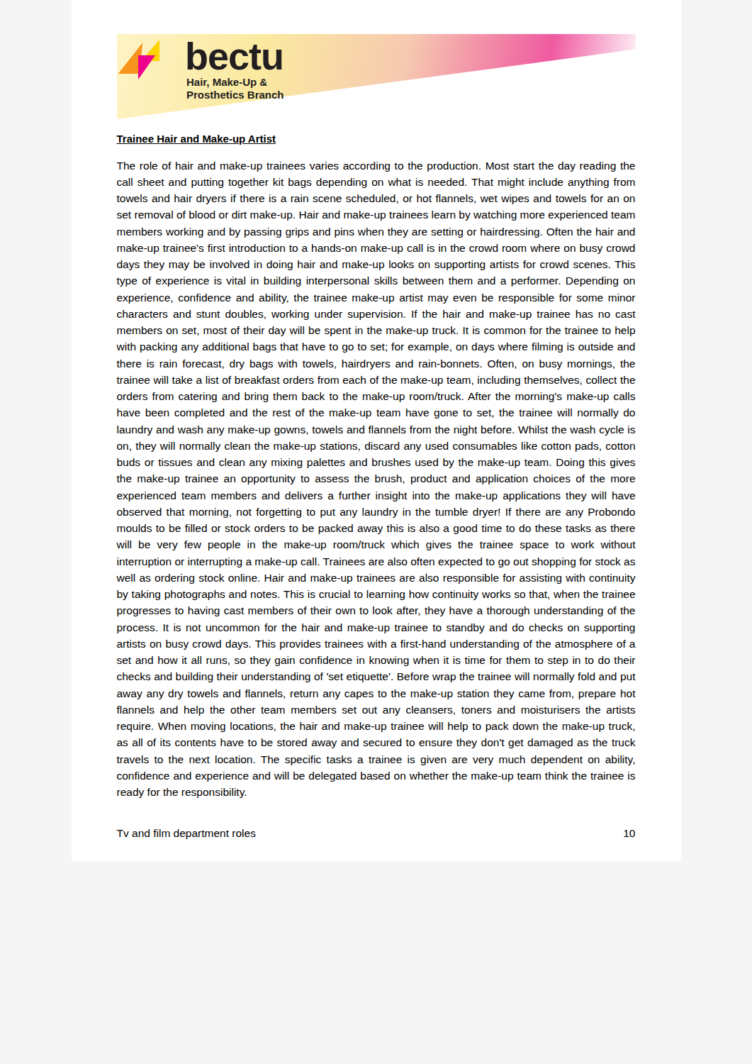bectu
Hair, Make-Up &
Prosthetics Branch
Trainee Hair and Make-up Artist
The role of hair and make-up trainees varies according to the production. Most start the day reading the call sheet and putting together kit bags depending on what is needed. That might include anything from towels and hair dryers if there is a rain scene scheduled, or hot flannels, wet wipes and towels for an on set removal of blood or dirt make-up. Hair and make-up trainees learn by watching more experienced team members working and by passing grips and pins when they are setting or hairdressing. Often the hair and make-up trainee's first introduction to a hands-on make-up call is in the crowd room where on busy crowd days they may be involved in doing hair and make-up looks on supporting artists for crowd scenes. This type of experience is vital in building interpersonal skills between them and a performer. Depending on experience, confidence and ability, the trainee make-up artist may even be responsible for some minor characters and stunt doubles, working under supervision. If the hair and make-up trainee has no cast members on set, most of their day will be spent in the make-up truck. It is common for the trainee to help with packing any additional bags that have to go to set; for example, on days where filming is outside and there is rain forecast, dry bags with towels, hairdryers and rain-bonnets. Often, on busy mornings, the trainee will take a list of breakfast orders from each of the make-up team, including themselves, collect the orders from catering and bring them back to the make-up room/truck. After the morning's make-up calls have been completed and the rest of the make-up team have gone to set, the trainee will normally do laundry and wash any make-up gowns, towels and flannels from the night before. Whilst the wash cycle is on, they will normally clean the make-up stations, discard any used consumables like cotton pads, cotton buds or tissues and clean any mixing palettes and brushes used by the make-up team. Doing this gives the make-up trainee an opportunity to assess the brush, product and application choices of the more experienced team members and delivers a further insight into the make-up applications they will have observed that morning, not forgetting to put any laundry in the tumble dryer! If there are any Probondo moulds to be filled or stock orders to be packed away this is also a good time to do these tasks as there will be very few people in the make-up room/truck which gives the trainee space to work without interruption or interrupting a make-up call. Trainees are also often expected to go out shopping for stock as well as ordering stock online. Hair and make-up trainees are also responsible for assisting with continuity by taking photographs and notes. This is crucial to learning how continuity works so that, when the trainee progresses to having cast members of their own to look after, they have a thorough understanding of the process. It is not uncommon for the hair and make-up trainee to standby and do checks on supporting artists on busy crowd days. This provides trainees with a first-hand understanding of the atmosphere of a set and how it all runs, so they gain confidence in knowing when it is time for them to step in to do their checks and building their understanding of 'set etiquette'. Before wrap the trainee will normally fold and put away any dry towels and flannels, return any capes to the make-up station they came from, prepare hot flannels and help the other team members set out any cleansers, toners and moisturisers the artists require. When moving locations, the hair and make-up trainee will help to pack down the make-up truck, as all of its contents have to be stored away and secured to ensure they don't get damaged as the truck travels to the next location. The specific tasks a trainee is given are very much dependent on ability, confidence and experience and will be delegated based on whether the make-up team think the trainee is ready for the responsibility.
Tv and film department roles 10